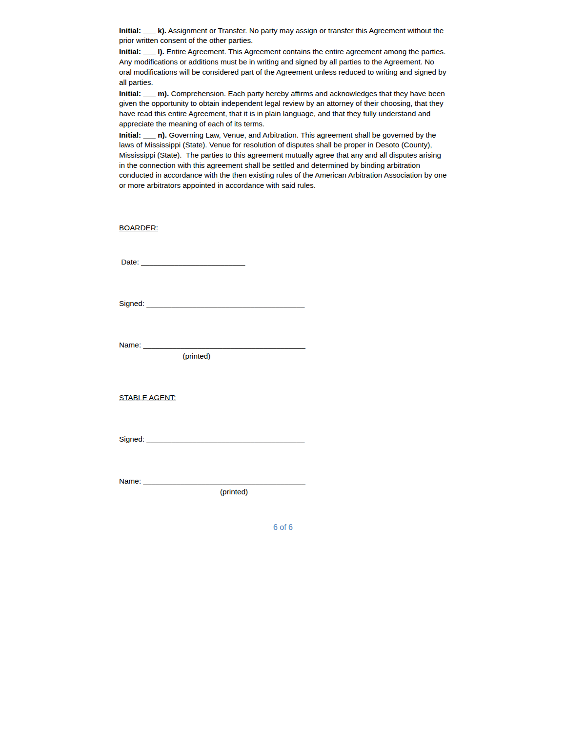Initial: ___ k). Assignment or Transfer. No party may assign or transfer this Agreement without the prior written consent of the other parties.
Initial: ___ l). Entire Agreement. This Agreement contains the entire agreement among the parties. Any modifications or additions must be in writing and signed by all parties to the Agreement. No oral modifications will be considered part of the Agreement unless reduced to writing and signed by all parties.
Initial: ___ m). Comprehension. Each party hereby affirms and acknowledges that they have been given the opportunity to obtain independent legal review by an attorney of their choosing, that they have read this entire Agreement, that it is in plain language, and that they fully understand and appreciate the meaning of each of its terms.
Initial: ___ n). Governing Law, Venue, and Arbitration. This agreement shall be governed by the laws of Mississippi (State). Venue for resolution of disputes shall be proper in Desoto (County), Mississippi (State). The parties to this agreement mutually agree that any and all disputes arising in the connection with this agreement shall be settled and determined by binding arbitration conducted in accordance with the then existing rules of the American Arbitration Association by one or more arbitrators appointed in accordance with said rules.
BOARDER:
Date: _________________________
Signed: ______________________________________
Name: _______________________________________
(printed)
STABLE AGENT:
Signed: ______________________________________
Name: _______________________________________
(printed)
6 of 6